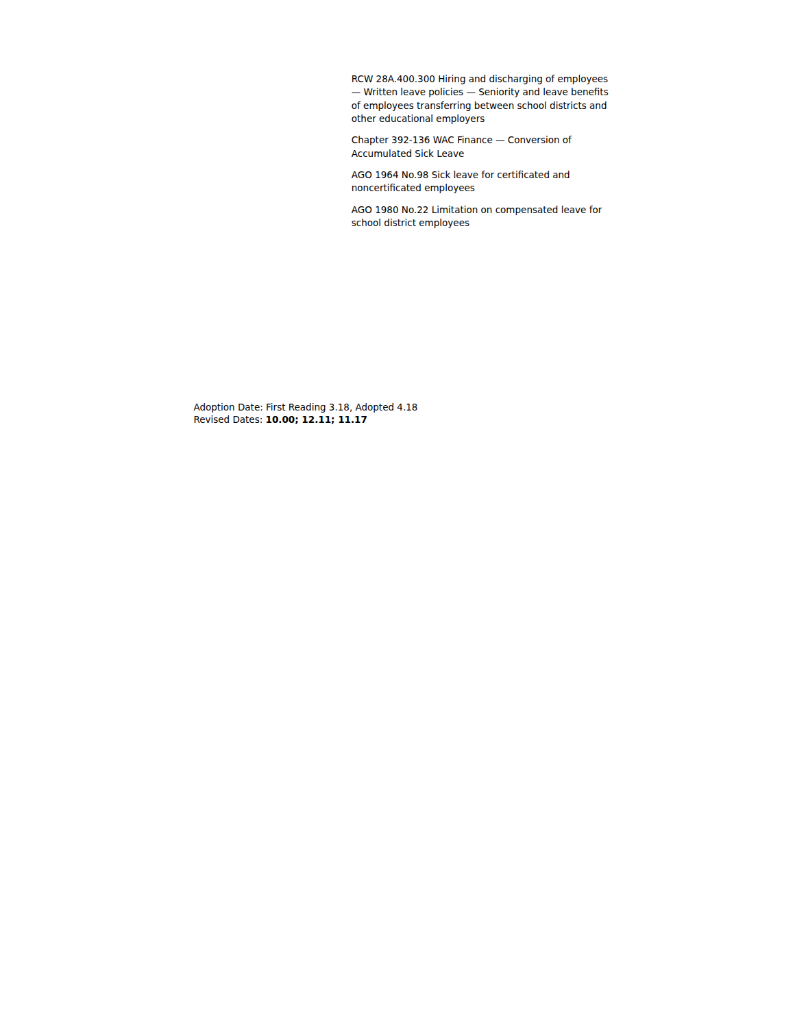RCW 28A.400.300 Hiring and discharging of employees — Written leave policies — Seniority and leave benefits of employees transferring between school districts and other educational employers
Chapter 392-136 WAC Finance — Conversion of Accumulated Sick Leave
AGO 1964 No.98 Sick leave for certificated and noncertificated employees
AGO 1980 No.22 Limitation on compensated leave for school district employees
Adoption Date: First Reading 3.18, Adopted 4.18
Revised Dates: 10.00; 12.11; 11.17